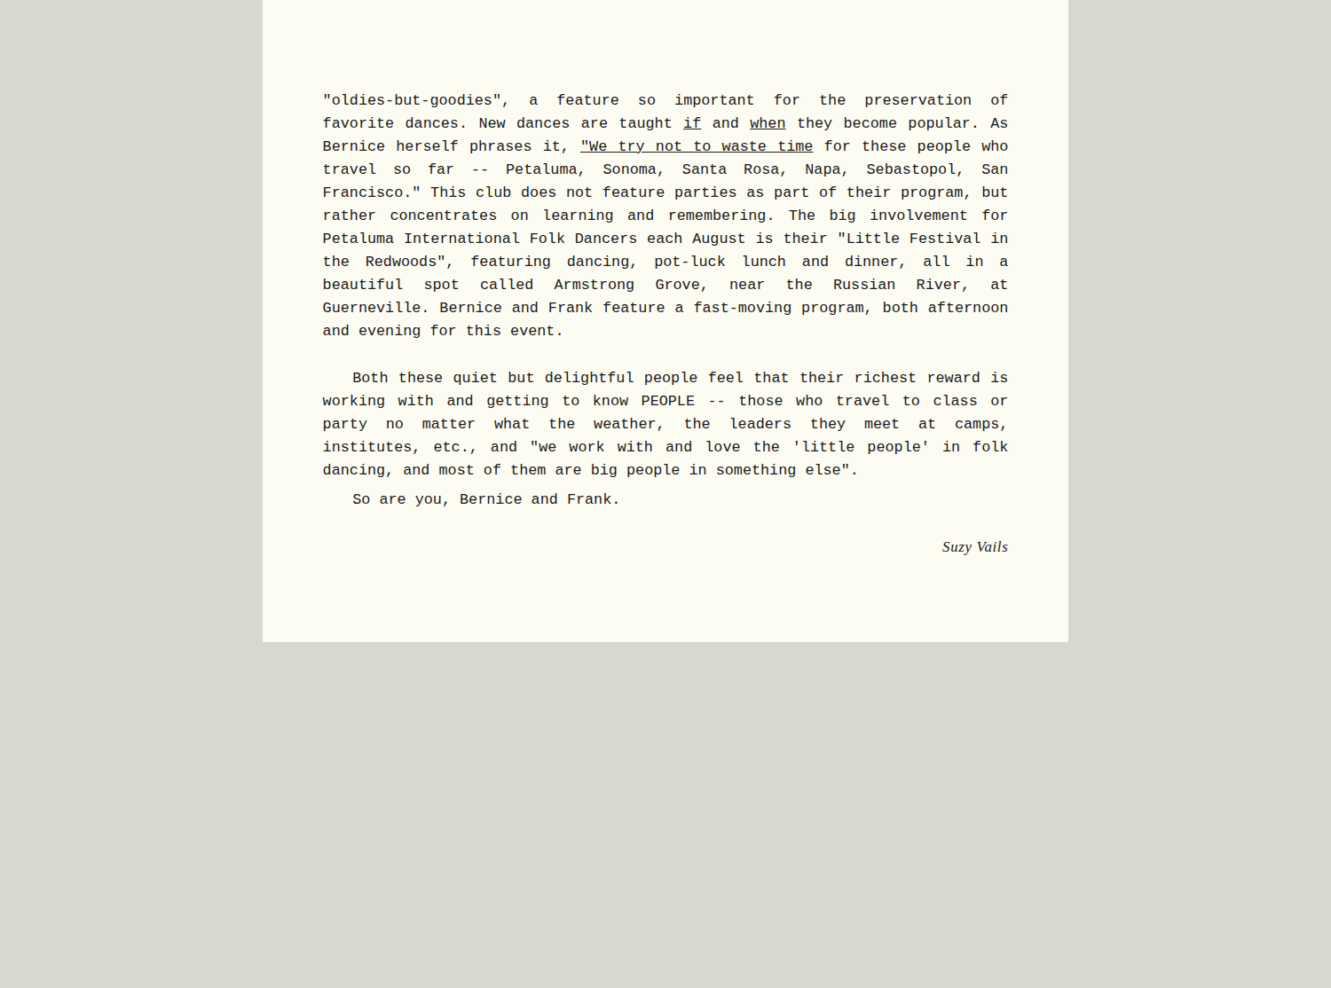"oldies-but-goodies", a feature so important for the preservation of favorite dances. New dances are taught if and when they become popular. As Bernice herself phrases it, "We try not to waste time for these people who travel so far -- Petaluma, Sonoma, Santa Rosa, Napa, Sebastopol, San Francisco." This club does not feature parties as part of their program, but rather concentrates on learning and remembering. The big involvement for Petaluma International Folk Dancers each August is their "Little Festival in the Redwoods", featuring dancing, pot-luck lunch and dinner, all in a beautiful spot called Armstrong Grove, near the Russian River, at Guerneville. Bernice and Frank feature a fast-moving program, both afternoon and evening for this event.
Both these quiet but delightful people feel that their richest reward is working with and getting to know PEOPLE -- those who travel to class or party no matter what the weather, the leaders they meet at camps, institutes, etc., and "we work with and love the 'little people' in folk dancing, and most of them are big people in something else".
So are you, Bernice and Frank.
Suzy Vails